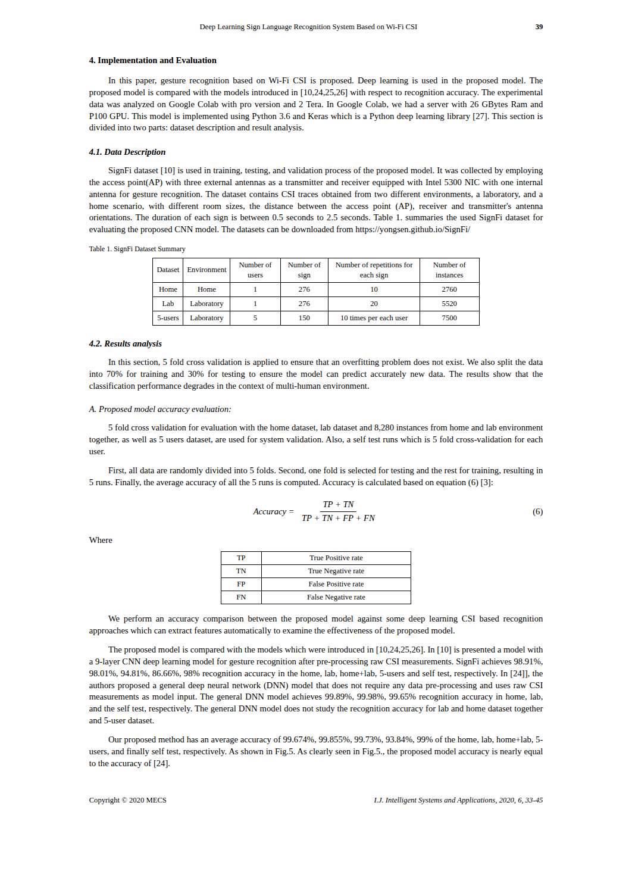Deep Learning Sign Language Recognition System Based on Wi-Fi CSI 39
4. Implementation and Evaluation
In this paper, gesture recognition based on Wi-Fi CSI is proposed. Deep learning is used in the proposed model. The proposed model is compared with the models introduced in [10,24,25,26] with respect to recognition accuracy. The experimental data was analyzed on Google Colab with pro version and 2 Tera. In Google Colab, we had a server with 26 GBytes Ram and P100 GPU. This model is implemented using Python 3.6 and Keras which is a Python deep learning library [27]. This section is divided into two parts: dataset description and result analysis.
4.1. Data Description
SignFi dataset [10] is used in training, testing, and validation process of the proposed model. It was collected by employing the access point(AP) with three external antennas as a transmitter and receiver equipped with Intel 5300 NIC with one internal antenna for gesture recognition. The dataset contains CSI traces obtained from two different environments, a laboratory, and a home scenario, with different room sizes, the distance between the access point (AP), receiver and transmitter's antenna orientations. The duration of each sign is between 0.5 seconds to 2.5 seconds. Table 1. summaries the used SignFi dataset for evaluating the proposed CNN model. The datasets can be downloaded from https://yongsen.github.io/SignFi/
Table 1. SignFi Dataset Summary
| Dataset | Environment | Number of users | Number of sign | Number of repetitions for each sign | Number of instances |
| --- | --- | --- | --- | --- | --- |
| Home | Home | 1 | 276 | 10 | 2760 |
| Lab | Laboratory | 1 | 276 | 20 | 5520 |
| 5-users | Laboratory | 5 | 150 | 10 times per each user | 7500 |
4.2. Results analysis
In this section, 5 fold cross validation is applied to ensure that an overfitting problem does not exist. We also split the data into 70% for training and 30% for testing to ensure the model can predict accurately new data. The results show that the classification performance degrades in the context of multi-human environment.
A. Proposed model accuracy evaluation:
5 fold cross validation for evaluation with the home dataset, lab dataset and 8,280 instances from home and lab environment together, as well as 5 users dataset, are used for system validation. Also, a self test runs which is 5 fold cross-validation for each user.
First, all data are randomly divided into 5 folds. Second, one fold is selected for testing and the rest for training, resulting in 5 runs. Finally, the average accuracy of all the 5 runs is computed. Accuracy is calculated based on equation (6) [3]:
Accuracy = TP + TN TP + TN + FP + FN
(6)
Where
| TP | True Positive rate |
| TN | True Negative rate |
| FP | False Positive rate |
| FN | False Negative rate |
We perform an accuracy comparison between the proposed model against some deep learning CSI based recognition approaches which can extract features automatically to examine the effectiveness of the proposed model.
The proposed model is compared with the models which were introduced in [10,24,25,26]. In [10] is presented a model with a 9-layer CNN deep learning model for gesture recognition after pre-processing raw CSI measurements. SignFi achieves 98.91%, 98.01%, 94.81%, 86.66%, 98% recognition accuracy in the home, lab, home+lab, 5-users and self test, respectively. In [24]], the authors proposed a general deep neural network (DNN) model that does not require any data pre-processing and uses raw CSI measurements as model input. The general DNN model achieves 99.89%, 99.98%, 99.65% recognition accuracy in home, lab, and the self test, respectively. The general DNN model does not study the recognition accuracy for lab and home dataset together and 5-user dataset.
Our proposed method has an average accuracy of 99.674%, 99.855%, 99.73%, 93.84%, 99% of the home, lab, home+lab, 5-users, and finally self test, respectively. As shown in Fig.5. As clearly seen in Fig.5., the proposed model accuracy is nearly equal to the accuracy of [24].
Copyright © 2020 MECS I.J. Intelligent Systems and Applications, 2020, 6, 33-45